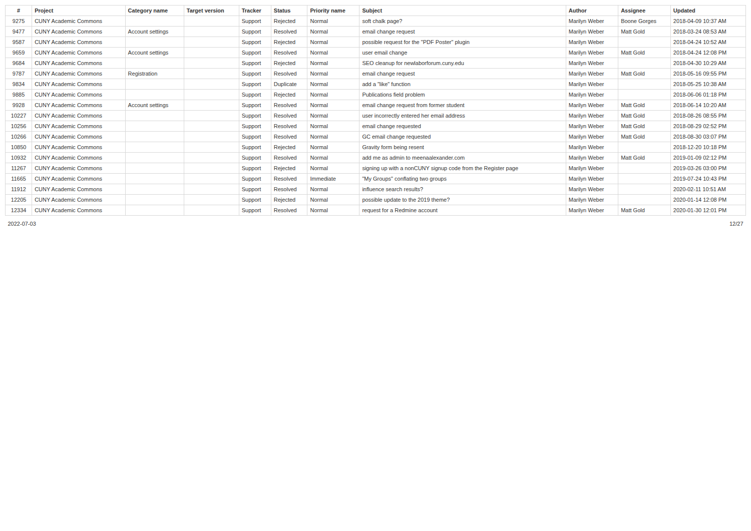| # | Project | Category name | Target version | Tracker | Status | Priority name | Subject | Author | Assignee | Updated |
| --- | --- | --- | --- | --- | --- | --- | --- | --- | --- | --- |
| 9275 | CUNY Academic Commons | | | Support | Rejected | Normal | soft chalk page? | Marilyn Weber | Boone Gorges | 2018-04-09 10:37 AM |
| 9477 | CUNY Academic Commons | Account settings | | Support | Resolved | Normal | email change request | Marilyn Weber | Matt Gold | 2018-03-24 08:53 AM |
| 9587 | CUNY Academic Commons | | | Support | Rejected | Normal | possible request for the "PDF Poster" plugin | Marilyn Weber | | 2018-04-24 10:52 AM |
| 9659 | CUNY Academic Commons | Account settings | | Support | Resolved | Normal | user email change | Marilyn Weber | Matt Gold | 2018-04-24 12:08 PM |
| 9684 | CUNY Academic Commons | | | Support | Rejected | Normal | SEO cleanup for newlaborforum.cuny.edu | Marilyn Weber | | 2018-04-30 10:29 AM |
| 9787 | CUNY Academic Commons | Registration | | Support | Resolved | Normal | email change request | Marilyn Weber | Matt Gold | 2018-05-16 09:55 PM |
| 9834 | CUNY Academic Commons | | | Support | Duplicate | Normal | add a "like" function | Marilyn Weber | | 2018-05-25 10:38 AM |
| 9885 | CUNY Academic Commons | | | Support | Rejected | Normal | Publications field problem | Marilyn Weber | | 2018-06-06 01:18 PM |
| 9928 | CUNY Academic Commons | Account settings | | Support | Resolved | Normal | email change request from former student | Marilyn Weber | Matt Gold | 2018-06-14 10:20 AM |
| 10227 | CUNY Academic Commons | | | Support | Resolved | Normal | user incorrectly entered her email address | Marilyn Weber | Matt Gold | 2018-08-26 08:55 PM |
| 10256 | CUNY Academic Commons | | | Support | Resolved | Normal | email change requested | Marilyn Weber | Matt Gold | 2018-08-29 02:52 PM |
| 10266 | CUNY Academic Commons | | | Support | Resolved | Normal | GC email change requested | Marilyn Weber | Matt Gold | 2018-08-30 03:07 PM |
| 10850 | CUNY Academic Commons | | | Support | Rejected | Normal | Gravity form being resent | Marilyn Weber | | 2018-12-20 10:18 PM |
| 10932 | CUNY Academic Commons | | | Support | Resolved | Normal | add me as admin to meenaalexander.com | Marilyn Weber | Matt Gold | 2019-01-09 02:12 PM |
| 11267 | CUNY Academic Commons | | | Support | Rejected | Normal | signing up with a nonCUNY signup code from the Register page | Marilyn Weber | | 2019-03-26 03:00 PM |
| 11665 | CUNY Academic Commons | | | Support | Resolved | Immediate | "My Groups" conflating two groups | Marilyn Weber | | 2019-07-24 10:43 PM |
| 11912 | CUNY Academic Commons | | | Support | Resolved | Normal | influence search results? | Marilyn Weber | | 2020-02-11 10:51 AM |
| 12205 | CUNY Academic Commons | | | Support | Rejected | Normal | possible update to the 2019 theme? | Marilyn Weber | | 2020-01-14 12:08 PM |
| 12334 | CUNY Academic Commons | | | Support | Resolved | Normal | request for a Redmine account | Marilyn Weber | Matt Gold | 2020-01-30 12:01 PM |
| 2022-07-03 | | 12/27 |